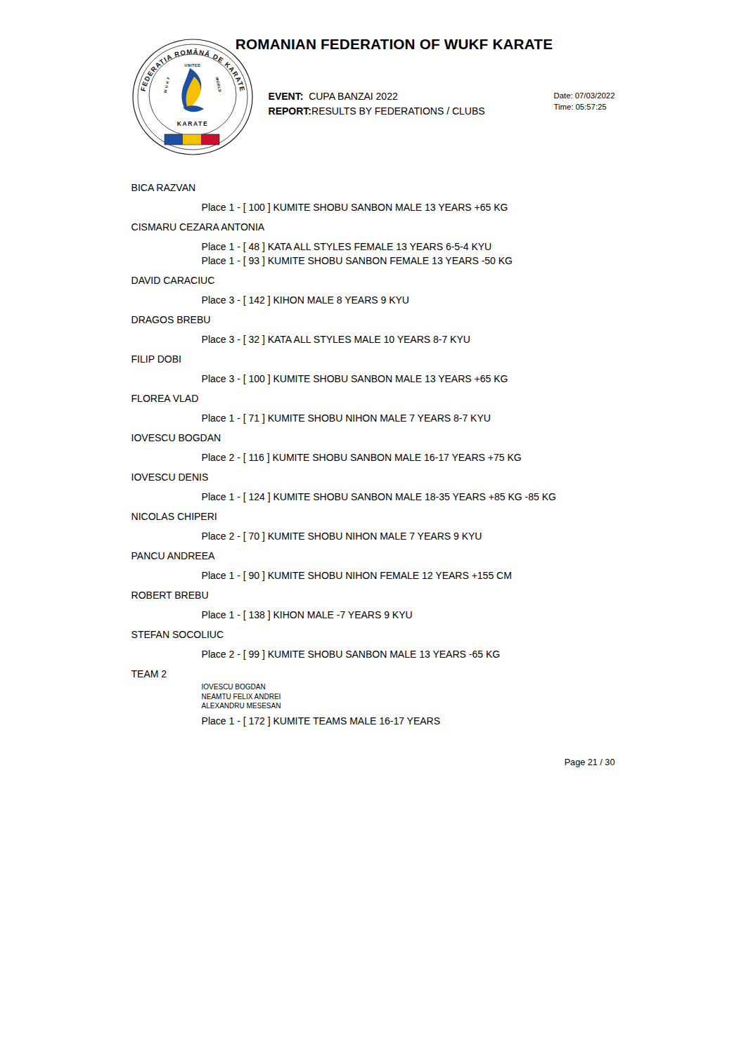FEDERATIA ROMÂNĂ DE KARATE UNITED WORLD W U K F KARATE
ROMANIAN FEDERATION OF WUKF KARATE
Date: 07/03/2022
Time: 05:57:25
EVENT: CUPA BANZAI 2022
REPORT: RESULTS BY FEDERATIONS / CLUBS
BICA RAZVAN
Place 1 - [ 100 ] KUMITE SHOBU SANBON MALE 13 YEARS +65 KG
CISMARU CEZARA ANTONIA
Place 1 - [ 48 ] KATA ALL STYLES FEMALE 13 YEARS 6-5-4 KYU
Place 1 - [ 93 ] KUMITE SHOBU SANBON FEMALE 13 YEARS -50 KG
DAVID CARACIUC
Place 3 - [ 142 ] KIHON MALE 8 YEARS 9 KYU
DRAGOS BREBU
Place 3 - [ 32 ] KATA ALL STYLES MALE 10 YEARS 8-7 KYU
FILIP DOBI
Place 3 - [ 100 ] KUMITE SHOBU SANBON MALE 13 YEARS +65 KG
FLOREA VLAD
Place 1 - [ 71 ] KUMITE SHOBU NIHON MALE 7 YEARS 8-7 KYU
IOVESCU BOGDAN
Place 2 - [ 116 ] KUMITE SHOBU SANBON MALE 16-17 YEARS +75 KG
IOVESCU DENIS
Place 1 - [ 124 ] KUMITE SHOBU SANBON MALE 18-35 YEARS +85 KG -85 KG
NICOLAS CHIPERI
Place 2 - [ 70 ] KUMITE SHOBU NIHON MALE 7 YEARS 9 KYU
PANCU ANDREEA
Place 1 - [ 90 ] KUMITE SHOBU NIHON FEMALE 12 YEARS +155 CM
ROBERT BREBU
Place 1 - [ 138 ] KIHON MALE -7 YEARS 9 KYU
STEFAN SOCOLIUC
Place 2 - [ 99 ] KUMITE SHOBU SANBON MALE 13 YEARS -65 KG
TEAM 2
IOVESCU BOGDAN
NEAMTU FELIX ANDREI
ALEXANDRU MESESAN
Place 1 - [ 172 ] KUMITE TEAMS MALE 16-17 YEARS
Page 21 / 30